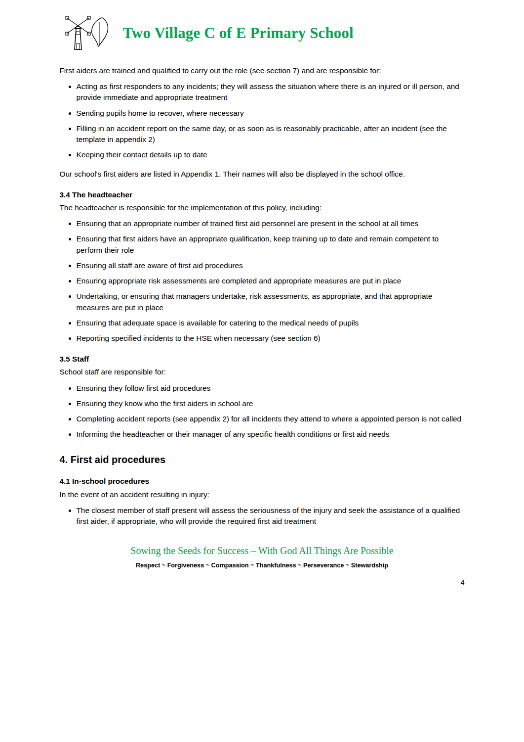Two Village C of E Primary School
First aiders are trained and qualified to carry out the role (see section 7) and are responsible for:
Acting as first responders to any incidents; they will assess the situation where there is an injured or ill person, and provide immediate and appropriate treatment
Sending pupils home to recover, where necessary
Filling in an accident report on the same day, or as soon as is reasonably practicable, after an incident (see the template in appendix 2)
Keeping their contact details up to date
Our school's first aiders are listed in Appendix 1. Their names will also be displayed in the school office.
3.4 The headteacher
The headteacher is responsible for the implementation of this policy, including:
Ensuring that an appropriate number of trained first aid personnel are present in the school at all times
Ensuring that first aiders have an appropriate qualification, keep training up to date and remain competent to perform their role
Ensuring all staff are aware of first aid procedures
Ensuring appropriate risk assessments are completed and appropriate measures are put in place
Undertaking, or ensuring that managers undertake, risk assessments, as appropriate, and that appropriate measures are put in place
Ensuring that adequate space is available for catering to the medical needs of pupils
Reporting specified incidents to the HSE when necessary (see section 6)
3.5 Staff
School staff are responsible for:
Ensuring they follow first aid procedures
Ensuring they know who the first aiders in school are
Completing accident reports (see appendix 2) for all incidents they attend to where a appointed person is not called
Informing the headteacher or their manager of any specific health conditions or first aid needs
4. First aid procedures
4.1 In-school procedures
In the event of an accident resulting in injury:
The closest member of staff present will assess the seriousness of the injury and seek the assistance of a qualified first aider, if appropriate, who will provide the required first aid treatment
Sowing the Seeds for Success – With God All Things Are Possible
Respect ~ Forgiveness ~ Compassion ~ Thankfulness ~ Perseverance ~ Stewardship
4